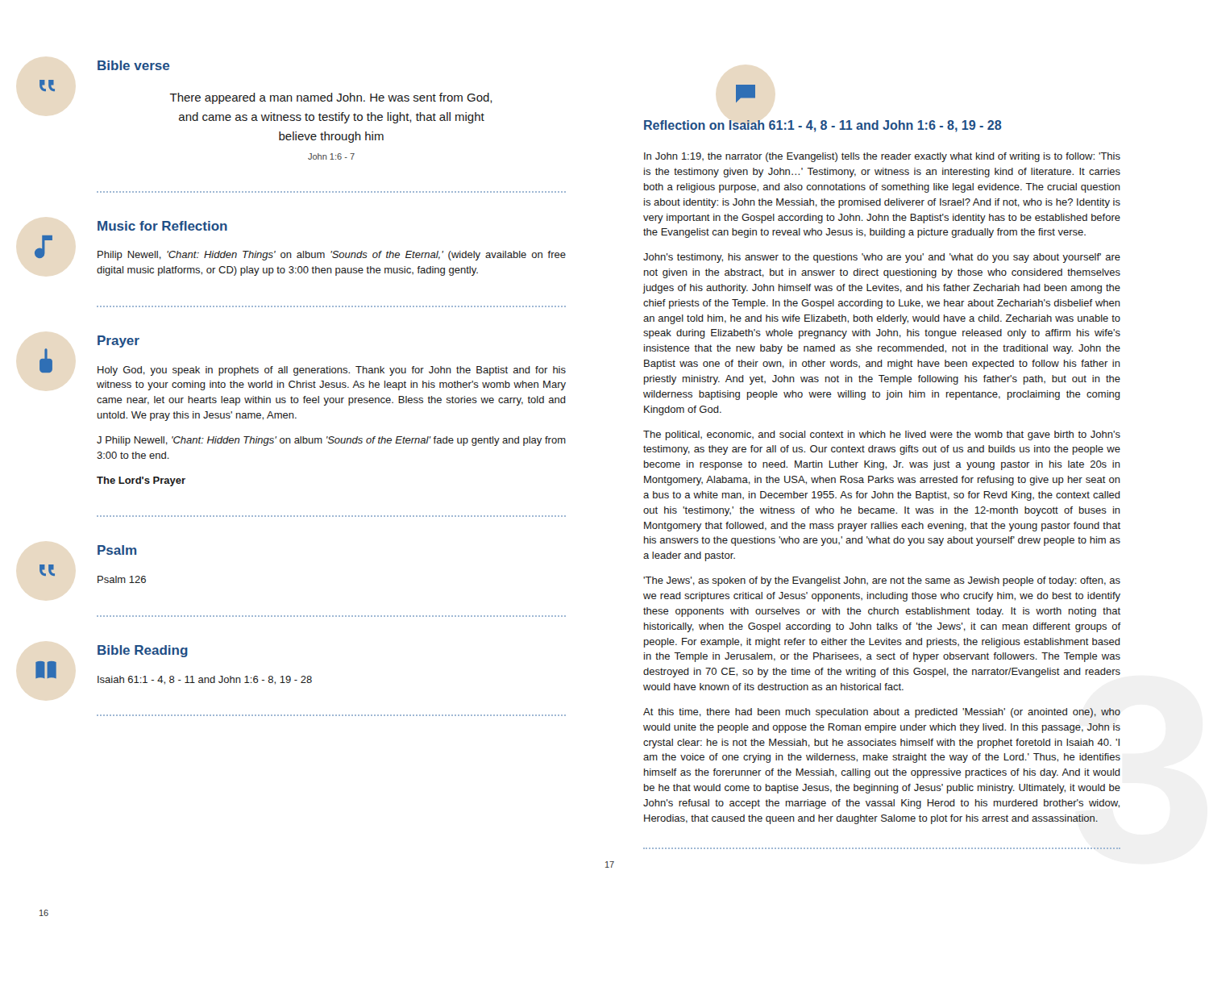Bible verse
There appeared a man named John. He was sent from God, and came as a witness to testify to the light, that all might believe through him
John 1:6 - 7
Music for Reflection
Philip Newell, 'Chant: Hidden Things' on album 'Sounds of the Eternal,' (widely available on free digital music platforms, or CD) play up to 3:00 then pause the music, fading gently.
Prayer
Holy God, you speak in prophets of all generations. Thank you for John the Baptist and for his witness to your coming into the world in Christ Jesus. As he leapt in his mother's womb when Mary came near, let our hearts leap within us to feel your presence. Bless the stories we carry, told and untold. We pray this in Jesus' name, Amen.
J Philip Newell, 'Chant: Hidden Things' on album 'Sounds of the Eternal' fade up gently and play from 3:00 to the end.
The Lord's Prayer
Psalm
Psalm 126
Bible Reading
Isaiah 61:1 - 4, 8 - 11 and John 1:6 - 8, 19 - 28
16
3
Reflection on Isaiah 61:1 - 4, 8 - 11 and John 1:6 - 8, 19 - 28
In John 1:19, the narrator (the Evangelist) tells the reader exactly what kind of writing is to follow: 'This is the testimony given by John…' Testimony, or witness is an interesting kind of literature. It carries both a religious purpose, and also connotations of something like legal evidence. The crucial question is about identity: is John the Messiah, the promised deliverer of Israel? And if not, who is he? Identity is very important in the Gospel according to John. John the Baptist's identity has to be established before the Evangelist can begin to reveal who Jesus is, building a picture gradually from the first verse.
John's testimony, his answer to the questions 'who are you' and 'what do you say about yourself' are not given in the abstract, but in answer to direct questioning by those who considered themselves judges of his authority. John himself was of the Levites, and his father Zechariah had been among the chief priests of the Temple. In the Gospel according to Luke, we hear about Zechariah's disbelief when an angel told him, he and his wife Elizabeth, both elderly, would have a child. Zechariah was unable to speak during Elizabeth's whole pregnancy with John, his tongue released only to affirm his wife's insistence that the new baby be named as she recommended, not in the traditional way. John the Baptist was one of their own, in other words, and might have been expected to follow his father in priestly ministry. And yet, John was not in the Temple following his father's path, but out in the wilderness baptising people who were willing to join him in repentance, proclaiming the coming Kingdom of God.
The political, economic, and social context in which he lived were the womb that gave birth to John's testimony, as they are for all of us. Our context draws gifts out of us and builds us into the people we become in response to need. Martin Luther King, Jr. was just a young pastor in his late 20s in Montgomery, Alabama, in the USA, when Rosa Parks was arrested for refusing to give up her seat on a bus to a white man, in December 1955. As for John the Baptist, so for Revd King, the context called out his 'testimony,' the witness of who he became. It was in the 12-month boycott of buses in Montgomery that followed, and the mass prayer rallies each evening, that the young pastor found that his answers to the questions 'who are you,' and 'what do you say about yourself' drew people to him as a leader and pastor.
'The Jews', as spoken of by the Evangelist John, are not the same as Jewish people of today: often, as we read scriptures critical of Jesus' opponents, including those who crucify him, we do best to identify these opponents with ourselves or with the church establishment today. It is worth noting that historically, when the Gospel according to John talks of 'the Jews', it can mean different groups of people. For example, it might refer to either the Levites and priests, the religious establishment based in the Temple in Jerusalem, or the Pharisees, a sect of hyper observant followers. The Temple was destroyed in 70 CE, so by the time of the writing of this Gospel, the narrator/Evangelist and readers would have known of its destruction as an historical fact.
At this time, there had been much speculation about a predicted 'Messiah' (or anointed one), who would unite the people and oppose the Roman empire under which they lived. In this passage, John is crystal clear: he is not the Messiah, but he associates himself with the prophet foretold in Isaiah 40. 'I am the voice of one crying in the wilderness, make straight the way of the Lord.' Thus, he identifies himself as the forerunner of the Messiah, calling out the oppressive practices of his day. And it would be he that would come to baptise Jesus, the beginning of Jesus' public ministry. Ultimately, it would be John's refusal to accept the marriage of the vassal King Herod to his murdered brother's widow, Herodias, that caused the queen and her daughter Salome to plot for his arrest and assassination.
17